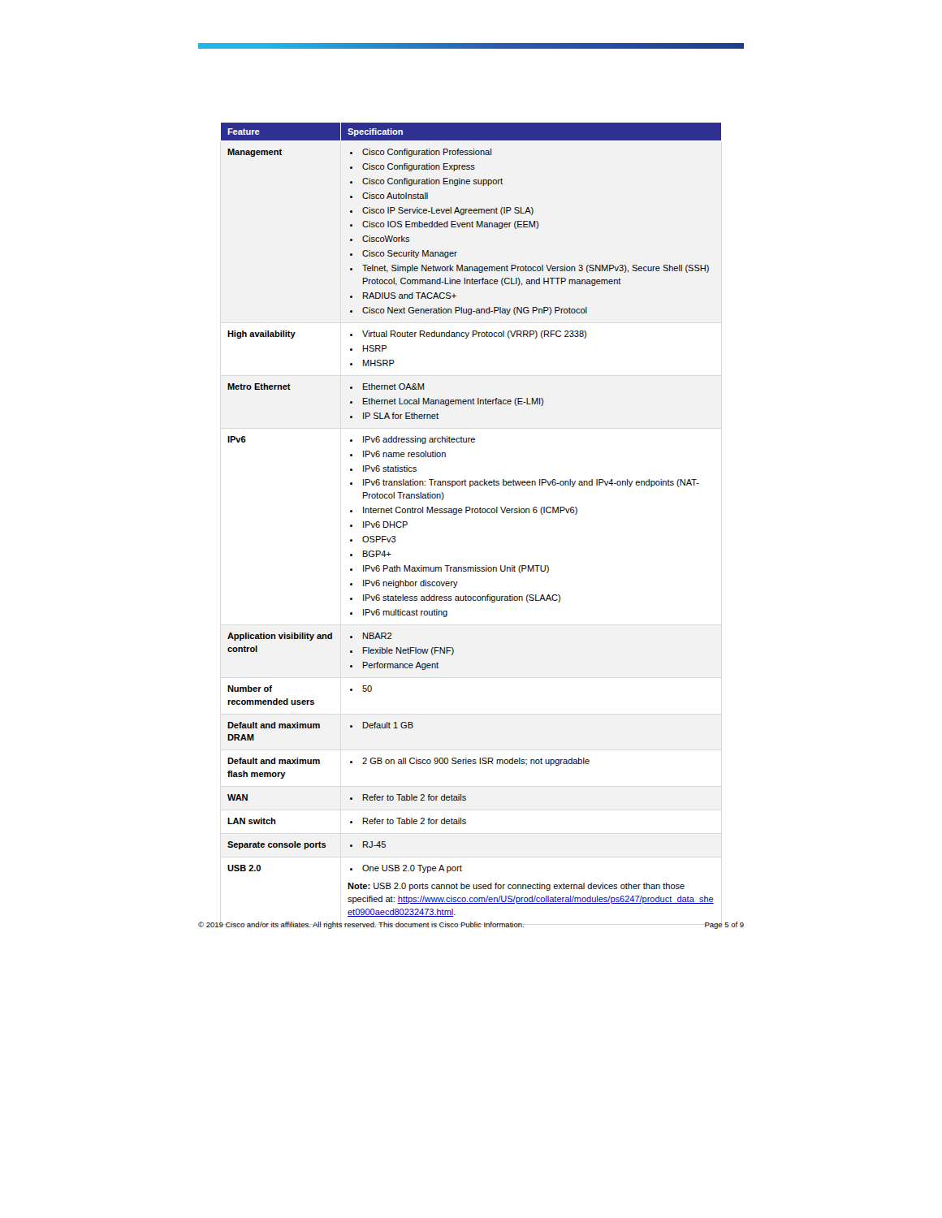| Feature | Specification |
| --- | --- |
| Management | Cisco Configuration Professional Cisco Configuration Express Cisco Configuration Engine support Cisco AutoInstall Cisco IP Service-Level Agreement (IP SLA) Cisco IOS Embedded Event Manager (EEM) CiscoWorks Cisco Security Manager Telnet, Simple Network Management Protocol Version 3 (SNMPv3), Secure Shell (SSH) Protocol, Command-Line Interface (CLI), and HTTP management RADIUS and TACACS+ Cisco Next Generation Plug-and-Play (NG PnP) Protocol |
| High availability | Virtual Router Redundancy Protocol (VRRP) (RFC 2338) HSRP MHSRP |
| Metro Ethernet | Ethernet OA&M Ethernet Local Management Interface (E-LMI) IP SLA for Ethernet |
| IPv6 | IPv6 addressing architecture IPv6 name resolution IPv6 statistics IPv6 translation: Transport packets between IPv6-only and IPv4-only endpoints (NAT-Protocol Translation) Internet Control Message Protocol Version 6 (ICMPv6) IPv6 DHCP OSPFv3 BGP4+ IPv6 Path Maximum Transmission Unit (PMTU) IPv6 neighbor discovery IPv6 stateless address autoconfiguration (SLAAC) IPv6 multicast routing |
| Application visibility and control | NBAR2 Flexible NetFlow (FNF) Performance Agent |
| Number of recommended users | 50 |
| Default and maximum DRAM | Default 1 GB |
| Default and maximum flash memory | 2 GB on all Cisco 900 Series ISR models; not upgradable |
| WAN | Refer to Table 2 for details |
| LAN switch | Refer to Table 2 for details |
| Separate console ports | RJ-45 |
| USB 2.0 | One USB 2.0 Type A port Note: USB 2.0 ports cannot be used for connecting external devices other than those specified at: https://www.cisco.com/en/US/prod/collateral/modules/ps6247/product_data_sheet0900aecd80232473.html . |
© 2019 Cisco and/or its affiliates. All rights reserved. This document is Cisco Public Information.
Page 5 of 9